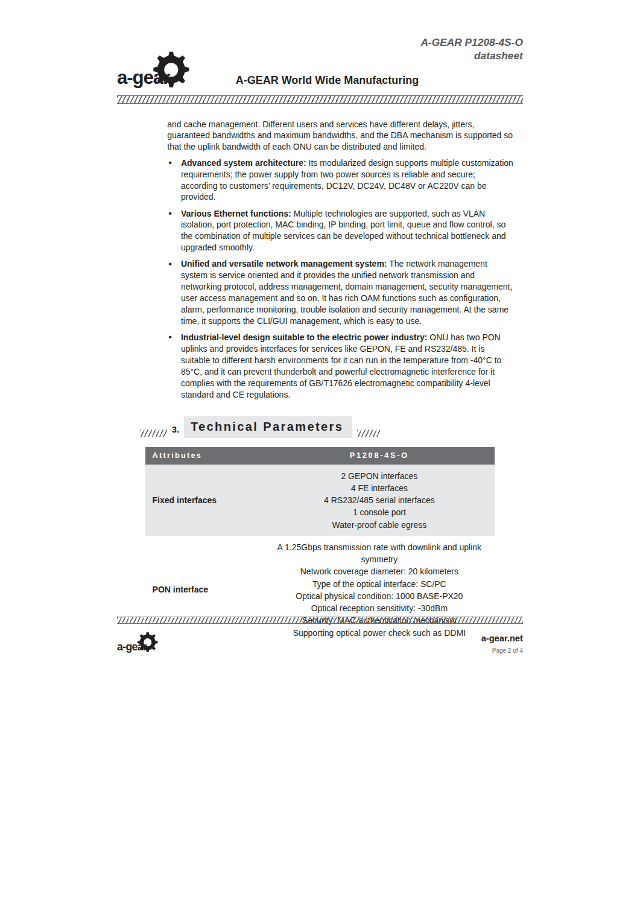A-GEAR P1208-4S-O
datasheet
a-gear
A-GEAR World Wide Manufacturing
and cache management. Different users and services have different delays, jitters, guaranteed bandwidths and maximum bandwidths, and the DBA mechanism is supported so that the uplink bandwidth of each ONU can be distributed and limited.
Advanced system architecture: Its modularized design supports multiple customization requirements; the power supply from two power sources is reliable and secure; according to customers’ requirements, DC12V, DC24V, DC48V or AC220V can be provided.
Various Ethernet functions: Multiple technologies are supported, such as VLAN isolation, port protection, MAC binding, IP binding, port limit, queue and flow control, so the combination of multiple services can be developed without technical bottleneck and upgraded smoothly.
Unified and versatile network management system: The network management system is service oriented and it provides the unified network transmission and networking protocol, address management, domain management, security management, user access management and so on. It has rich OAM functions such as configuration, alarm, performance monitoring, trouble isolation and security management. At the same time, it supports the CLI/GUI management, which is easy to use.
Industrial-level design suitable to the electric power industry: ONU has two PON uplinks and provides interfaces for services like GEPON, FE and RS232/485. It is suitable to different harsh environments for it can run in the temperature from -40°C to 85°C, and it can prevent thunderbolt and powerful electromagnetic interference for it complies with the requirements of GB/T17626 electromagnetic compatibility 4-level standard and CE regulations.
3.
Technical Parameters
| Attributes | P1208-4S-O |
| --- | --- |
| Fixed interfaces | 2 GEPON interfaces 4 FE interfaces 4 RS232/485 serial interfaces 1 console port Water-proof cable egress |
| PON interface | A 1.25Gbps transmission rate with downlink and uplink symmetry Network coverage diameter: 20 kilometers Type of the optical interface: SC/PC Optical physical condition: 1000 BASE-PX20 Optical reception sensitivity: -30dBm Security: MAC authentication mechanism Supporting optical power check such as DDMI |
a-gear
a-gear.net
Page 2 of 4